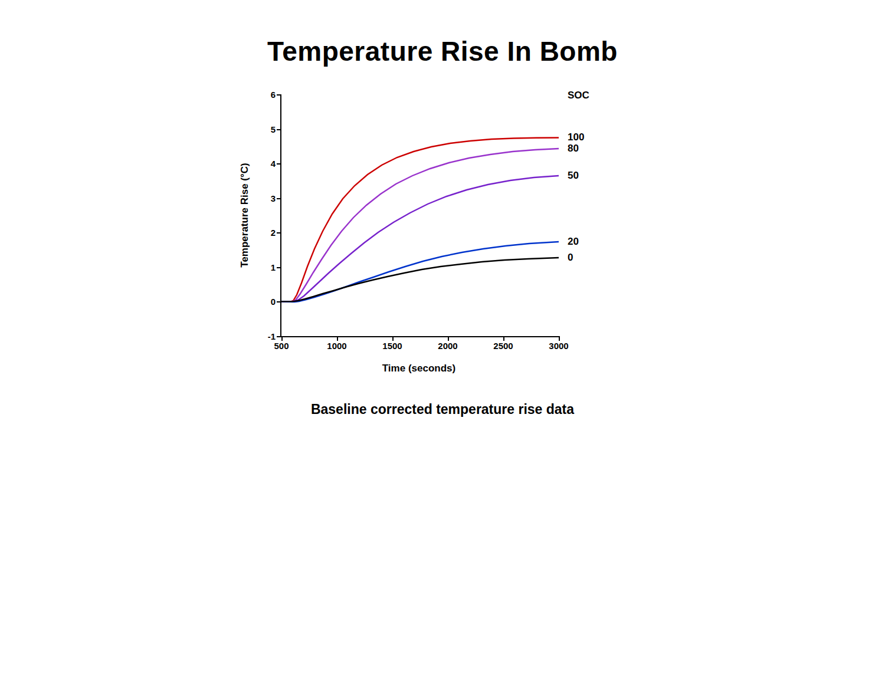Temperature Rise In Bomb
Temperature Rise (°C)
6
5
4
3
2
1
0
-1
500
1000
1500
2000
2500
3000
SOC
100
80
50
20
0
Time (seconds)
Baseline corrected temperature rise data